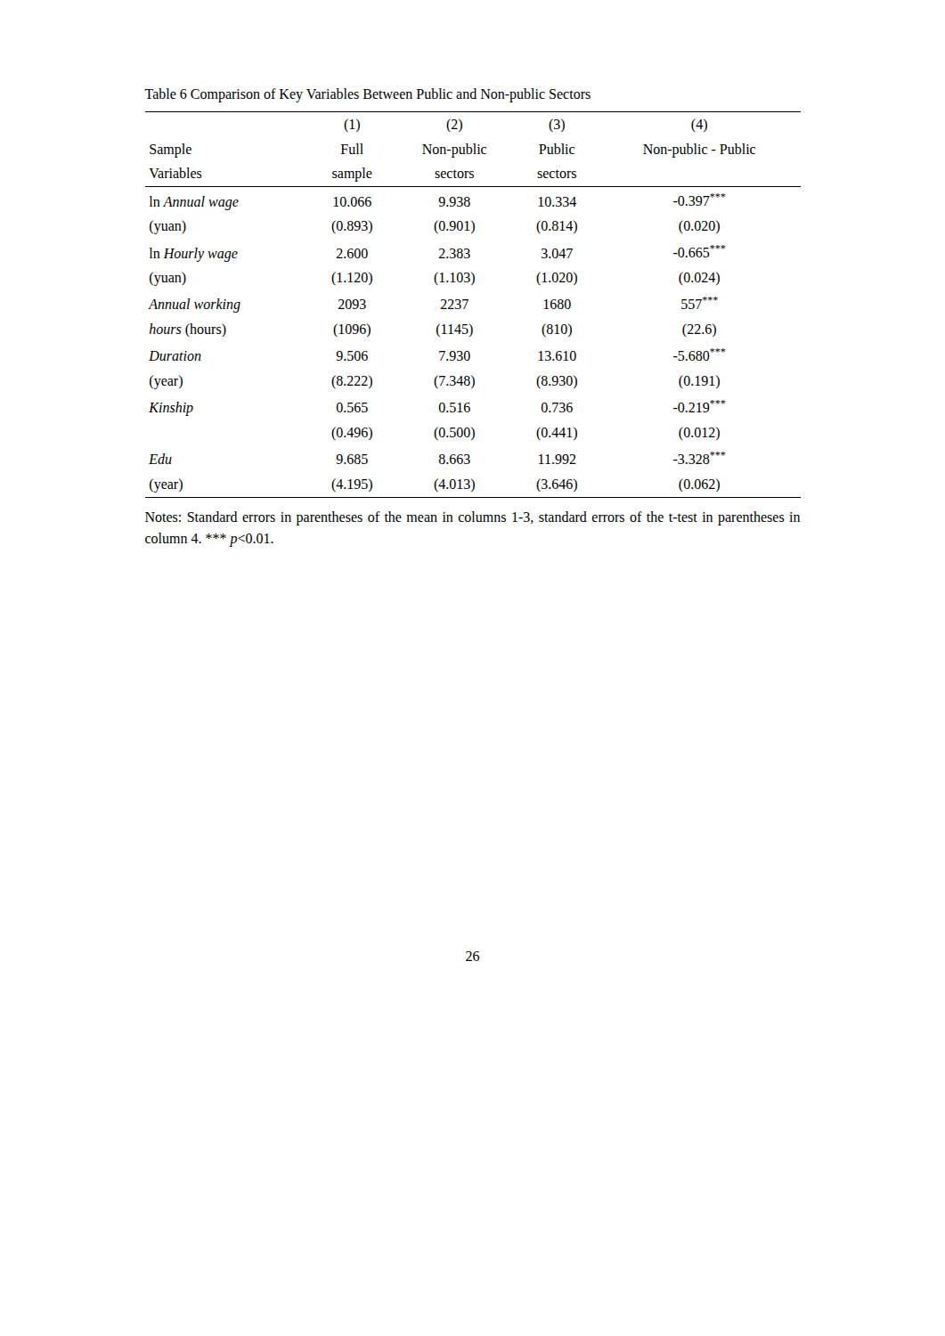Table 6 Comparison of Key Variables Between Public and Non-public Sectors
| | (1) | (2) | (3) | (4) |
| Sample | Full | Non-public | Public | Non-public - Public |
| Variables | sample | sectors | sectors | |
| ln Annual wage | 10.066 | 9.938 | 10.334 | -0.397 *** |
| (yuan) | (0.893) | (0.901) | (0.814) | (0.020) |
| ln Hourly wage | 2.600 | 2.383 | 3.047 | -0.665 *** |
| (yuan) | (1.120) | (1.103) | (1.020) | (0.024) |
| Annual working | 2093 | 2237 | 1680 | 557 *** |
| hours (hours) | (1096) | (1145) | (810) | (22.6) |
| Duration | 9.506 | 7.930 | 13.610 | -5.680 *** |
| (year) | (8.222) | (7.348) | (8.930) | (0.191) |
| Kinship | 0.565 | 0.516 | 0.736 | -0.219 *** |
| | (0.496) | (0.500) | (0.441) | (0.012) |
| Edu | 9.685 | 8.663 | 11.992 | -3.328 *** |
| (year) | (4.195) | (4.013) | (3.646) | (0.062) |
Notes: Standard errors in parentheses of the mean in columns 1-3, standard errors of the t-test in parentheses in column 4. *** p<0.01.
26